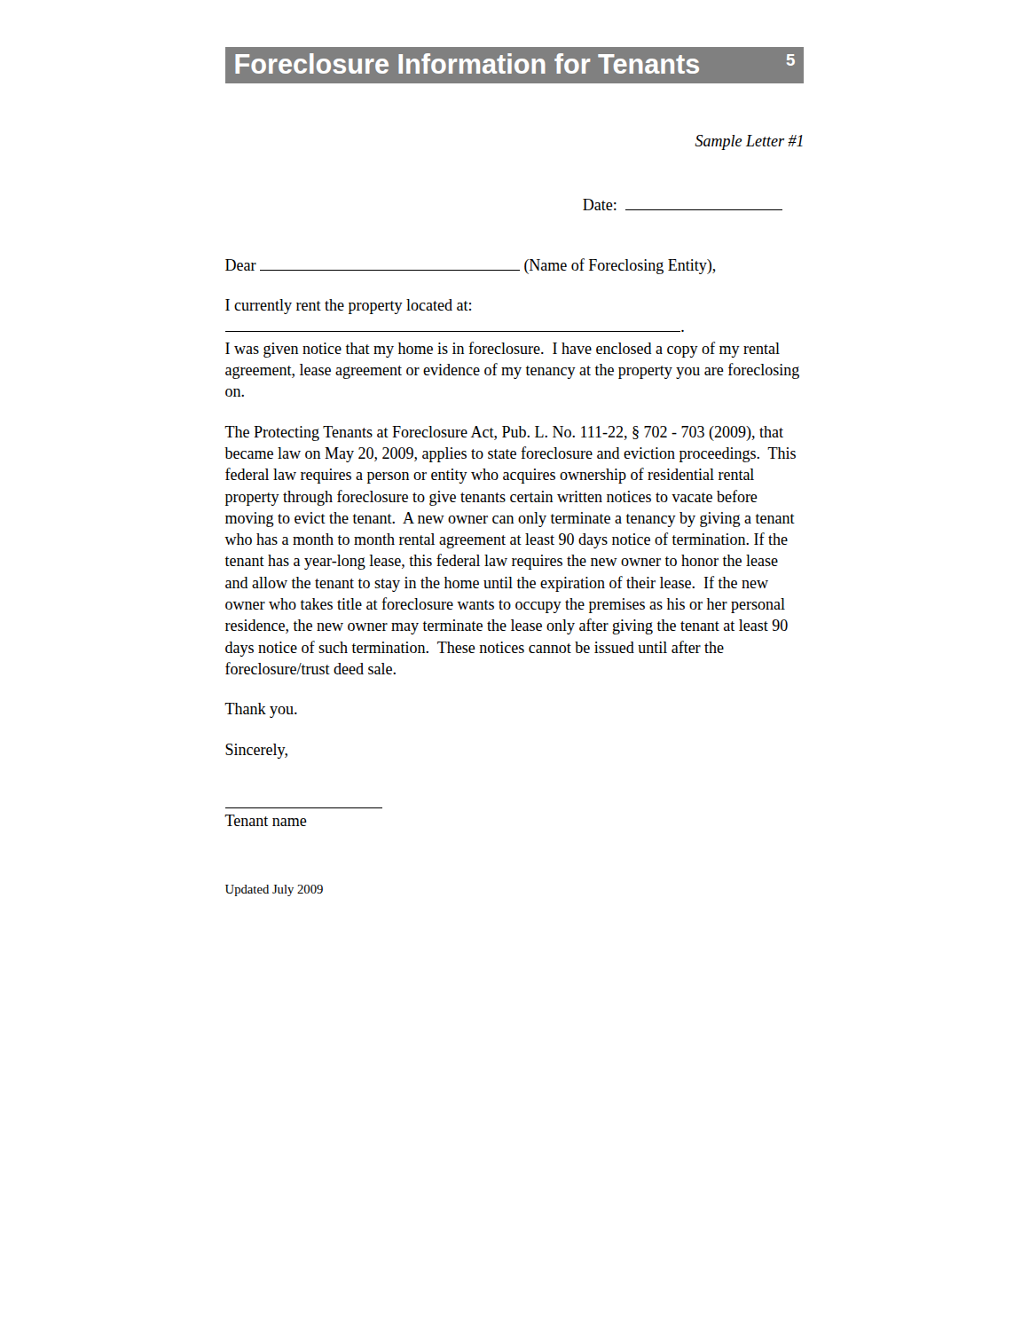Foreclosure Information for Tenants
5
Sample Letter #1
Date:
Dear (Name of Foreclosing Entity),
I currently rent the property located at: .
I was given notice that my home is in foreclosure. I have enclosed a copy of my rental agreement, lease agreement or evidence of my tenancy at the property you are foreclosing on.
The Protecting Tenants at Foreclosure Act, Pub. L. No. 111-22, § 702 - 703 (2009), that became law on May 20, 2009, applies to state foreclosure and eviction proceedings. This federal law requires a person or entity who acquires ownership of residential rental property through foreclosure to give tenants certain written notices to vacate before moving to evict the tenant. A new owner can only terminate a tenancy by giving a tenant who has a month to month rental agreement at least 90 days notice of termination. If the tenant has a year-long lease, this federal law requires the new owner to honor the lease and allow the tenant to stay in the home until the expiration of their lease. If the new owner who takes title at foreclosure wants to occupy the premises as his or her personal residence, the new owner may terminate the lease only after giving the tenant at least 90 days notice of such termination. These notices cannot be issued until after the foreclosure/trust deed sale.
Thank you.
Sincerely,
Tenant name
Updated July 2009